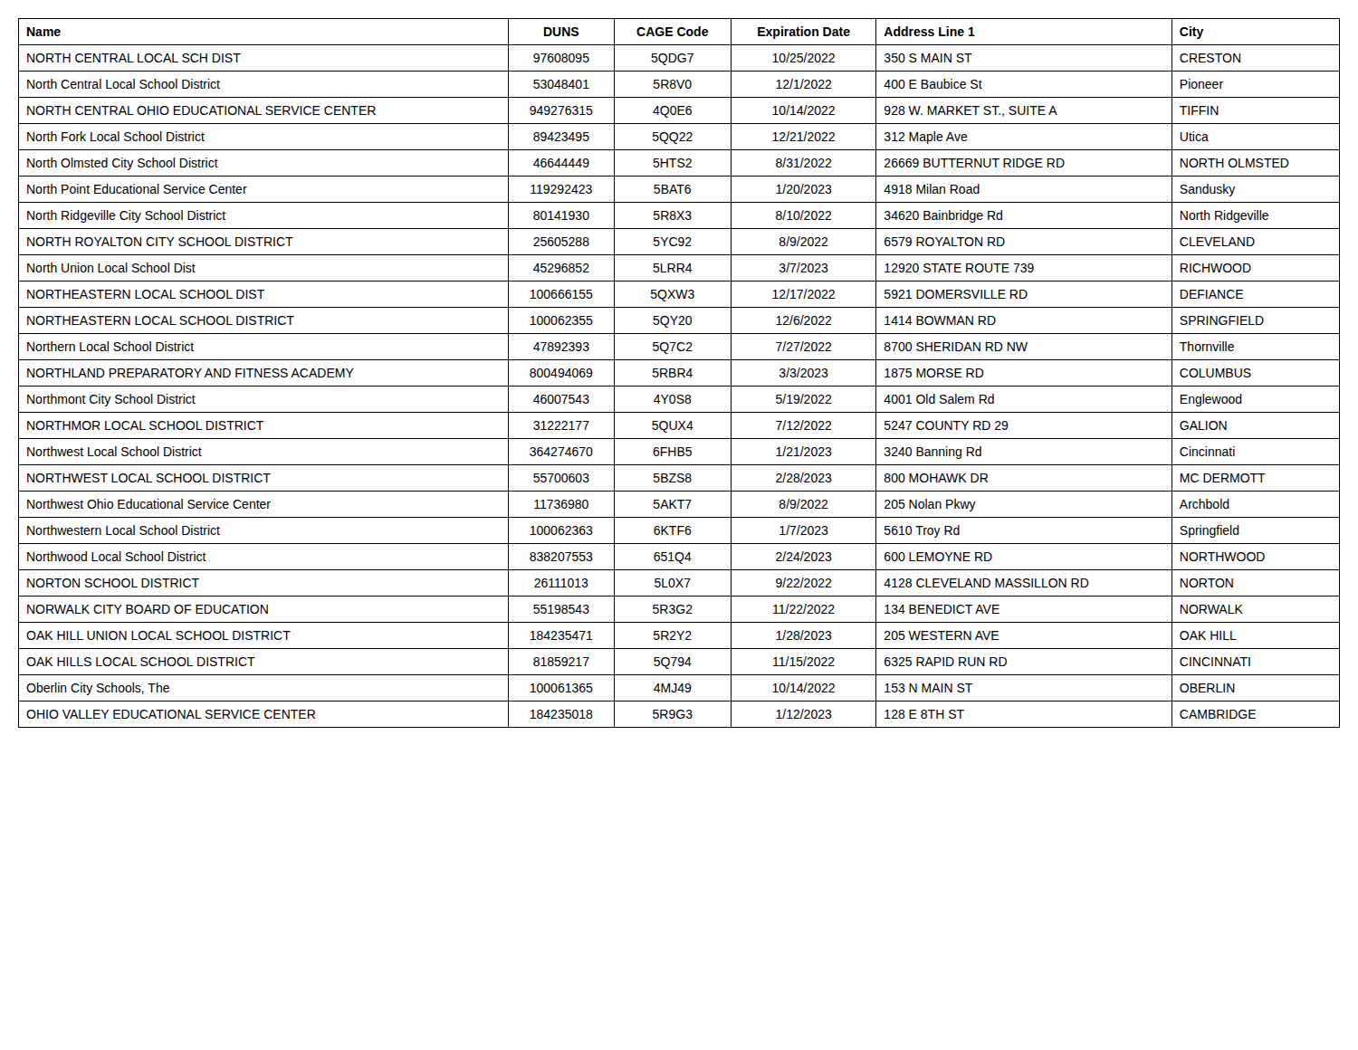| Name | DUNS | CAGE Code | Expiration Date | Address Line 1 | City |
| --- | --- | --- | --- | --- | --- |
| NORTH CENTRAL LOCAL SCH DIST | 97608095 | 5QDG7 | 10/25/2022 | 350 S MAIN ST | CRESTON |
| North Central Local School District | 53048401 | 5R8V0 | 12/1/2022 | 400 E Baubice St | Pioneer |
| NORTH CENTRAL OHIO EDUCATIONAL SERVICE CENTER | 949276315 | 4Q0E6 | 10/14/2022 | 928 W. MARKET ST., SUITE A | TIFFIN |
| North Fork Local School District | 89423495 | 5QQ22 | 12/21/2022 | 312 Maple Ave | Utica |
| North Olmsted City School District | 46644449 | 5HTS2 | 8/31/2022 | 26669 BUTTERNUT RIDGE RD | NORTH OLMSTED |
| North Point Educational Service Center | 119292423 | 5BAT6 | 1/20/2023 | 4918 Milan Road | Sandusky |
| North Ridgeville City School District | 80141930 | 5R8X3 | 8/10/2022 | 34620 Bainbridge Rd | North Ridgeville |
| NORTH ROYALTON CITY SCHOOL DISTRICT | 25605288 | 5YC92 | 8/9/2022 | 6579 ROYALTON RD | CLEVELAND |
| North Union Local School Dist | 45296852 | 5LRR4 | 3/7/2023 | 12920 STATE ROUTE 739 | RICHWOOD |
| NORTHEASTERN LOCAL SCHOOL DIST | 100666155 | 5QXW3 | 12/17/2022 | 5921 DOMERSVILLE RD | DEFIANCE |
| NORTHEASTERN LOCAL SCHOOL DISTRICT | 100062355 | 5QY20 | 12/6/2022 | 1414 BOWMAN RD | SPRINGFIELD |
| Northern Local School District | 47892393 | 5Q7C2 | 7/27/2022 | 8700 SHERIDAN RD NW | Thornville |
| NORTHLAND PREPARATORY AND FITNESS ACADEMY | 800494069 | 5RBR4 | 3/3/2023 | 1875 MORSE RD | COLUMBUS |
| Northmont City School District | 46007543 | 4Y0S8 | 5/19/2022 | 4001 Old Salem Rd | Englewood |
| NORTHMOR LOCAL SCHOOL DISTRICT | 31222177 | 5QUX4 | 7/12/2022 | 5247 COUNTY RD 29 | GALION |
| Northwest Local School District | 364274670 | 6FHB5 | 1/21/2023 | 3240 Banning Rd | Cincinnati |
| NORTHWEST LOCAL SCHOOL DISTRICT | 55700603 | 5BZS8 | 2/28/2023 | 800 MOHAWK DR | MC DERMOTT |
| Northwest Ohio Educational Service Center | 11736980 | 5AKT7 | 8/9/2022 | 205 Nolan Pkwy | Archbold |
| Northwestern Local School District | 100062363 | 6KTF6 | 1/7/2023 | 5610 Troy Rd | Springfield |
| Northwood Local School District | 838207553 | 651Q4 | 2/24/2023 | 600 LEMOYNE RD | NORTHWOOD |
| NORTON SCHOOL DISTRICT | 26111013 | 5L0X7 | 9/22/2022 | 4128 CLEVELAND MASSILLON RD | NORTON |
| NORWALK CITY BOARD OF EDUCATION | 55198543 | 5R3G2 | 11/22/2022 | 134 BENEDICT AVE | NORWALK |
| OAK HILL UNION LOCAL SCHOOL DISTRICT | 184235471 | 5R2Y2 | 1/28/2023 | 205 WESTERN AVE | OAK HILL |
| OAK HILLS LOCAL SCHOOL DISTRICT | 81859217 | 5Q794 | 11/15/2022 | 6325 RAPID RUN RD | CINCINNATI |
| Oberlin City Schools, The | 100061365 | 4MJ49 | 10/14/2022 | 153 N MAIN ST | OBERLIN |
| OHIO VALLEY EDUCATIONAL SERVICE CENTER | 184235018 | 5R9G3 | 1/12/2023 | 128 E 8TH ST | CAMBRIDGE |